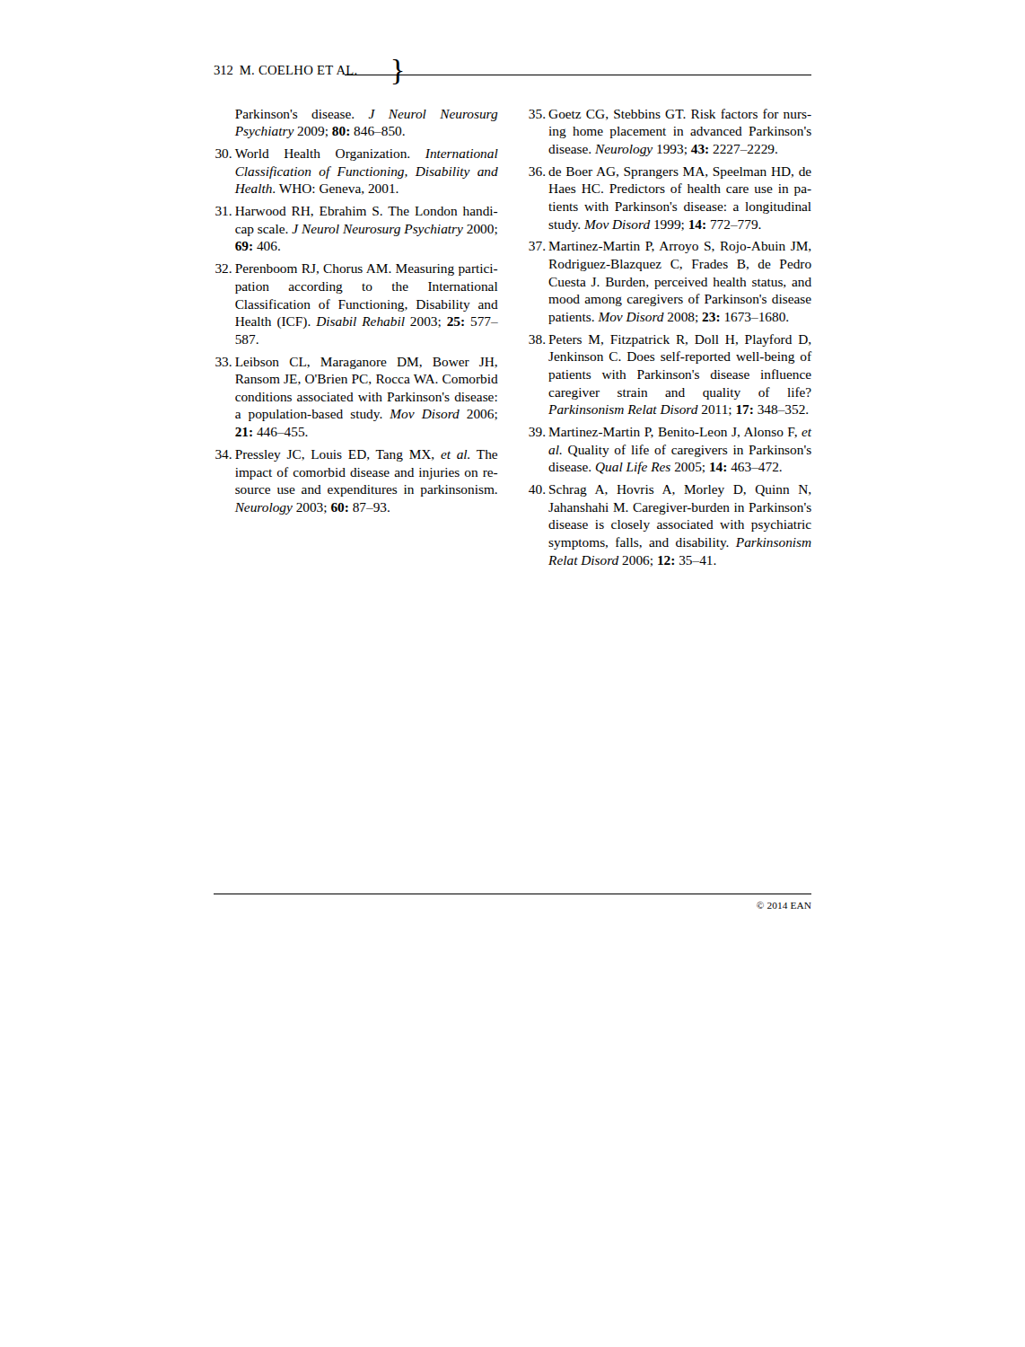312 M. COELHO ET AL. }
Parkinson's disease. J Neurol Neurosurg Psychiatry 2009; 80: 846–850.
30. World Health Organization. International Classification of Functioning, Disability and Health. WHO: Geneva, 2001.
31. Harwood RH, Ebrahim S. The London handicap scale. J Neurol Neurosurg Psychiatry 2000; 69: 406.
32. Perenboom RJ, Chorus AM. Measuring participation according to the International Classification of Functioning, Disability and Health (ICF). Disabil Rehabil 2003; 25: 577–587.
33. Leibson CL, Maraganore DM, Bower JH, Ransom JE, O'Brien PC, Rocca WA. Comorbid conditions associated with Parkinson's disease: a population-based study. Mov Disord 2006; 21: 446–455.
34. Pressley JC, Louis ED, Tang MX, et al. The impact of comorbid disease and injuries on resource use and expenditures in parkinsonism. Neurology 2003; 60: 87–93.
35. Goetz CG, Stebbins GT. Risk factors for nursing home placement in advanced Parkinson's disease. Neurology 1993; 43: 2227–2229.
36. de Boer AG, Sprangers MA, Speelman HD, de Haes HC. Predictors of health care use in patients with Parkinson's disease: a longitudinal study. Mov Disord 1999; 14: 772–779.
37. Martinez-Martin P, Arroyo S, Rojo-Abuin JM, Rodriguez-Blazquez C, Frades B, de Pedro Cuesta J. Burden, perceived health status, and mood among caregivers of Parkinson's disease patients. Mov Disord 2008; 23: 1673–1680.
38. Peters M, Fitzpatrick R, Doll H, Playford D, Jenkinson C. Does self-reported well-being of patients with Parkinson's disease influence caregiver strain and quality of life? Parkinsonism Relat Disord 2011; 17: 348–352.
39. Martinez-Martin P, Benito-Leon J, Alonso F, et al. Quality of life of caregivers in Parkinson's disease. Qual Life Res 2005; 14: 463–472.
40. Schrag A, Hovris A, Morley D, Quinn N, Jahanshahi M. Caregiver-burden in Parkinson's disease is closely associated with psychiatric symptoms, falls, and disability. Parkinsonism Relat Disord 2006; 12: 35–41.
© 2014 EAN